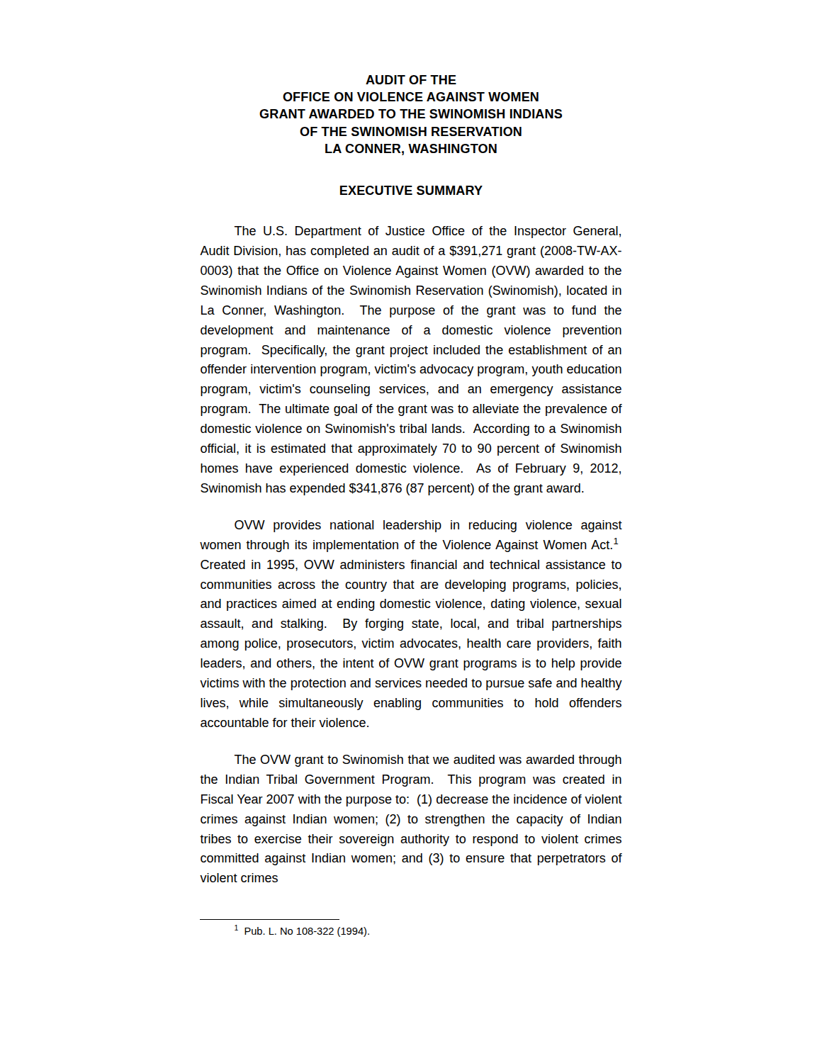AUDIT OF THE
OFFICE ON VIOLENCE AGAINST WOMEN
GRANT AWARDED TO THE SWINOMISH INDIANS
OF THE SWINOMISH RESERVATION
LA CONNER, WASHINGTON
EXECUTIVE SUMMARY
The U.S. Department of Justice Office of the Inspector General, Audit Division, has completed an audit of a $391,271 grant (2008-TW-AX-0003) that the Office on Violence Against Women (OVW) awarded to the Swinomish Indians of the Swinomish Reservation (Swinomish), located in La Conner, Washington. The purpose of the grant was to fund the development and maintenance of a domestic violence prevention program. Specifically, the grant project included the establishment of an offender intervention program, victim's advocacy program, youth education program, victim's counseling services, and an emergency assistance program. The ultimate goal of the grant was to alleviate the prevalence of domestic violence on Swinomish's tribal lands. According to a Swinomish official, it is estimated that approximately 70 to 90 percent of Swinomish homes have experienced domestic violence. As of February 9, 2012, Swinomish has expended $341,876 (87 percent) of the grant award.
OVW provides national leadership in reducing violence against women through its implementation of the Violence Against Women Act.1 Created in 1995, OVW administers financial and technical assistance to communities across the country that are developing programs, policies, and practices aimed at ending domestic violence, dating violence, sexual assault, and stalking. By forging state, local, and tribal partnerships among police, prosecutors, victim advocates, health care providers, faith leaders, and others, the intent of OVW grant programs is to help provide victims with the protection and services needed to pursue safe and healthy lives, while simultaneously enabling communities to hold offenders accountable for their violence.
The OVW grant to Swinomish that we audited was awarded through the Indian Tribal Government Program. This program was created in Fiscal Year 2007 with the purpose to: (1) decrease the incidence of violent crimes against Indian women; (2) to strengthen the capacity of Indian tribes to exercise their sovereign authority to respond to violent crimes committed against Indian women; and (3) to ensure that perpetrators of violent crimes
1 Pub. L. No 108-322 (1994).